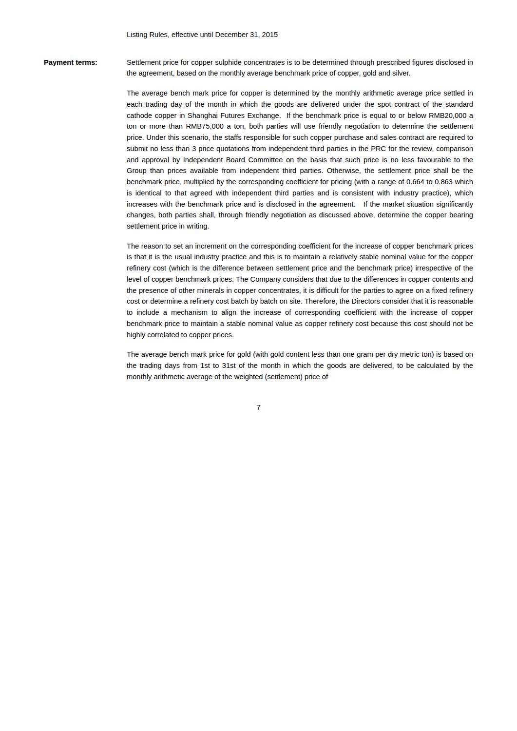Listing Rules, effective until December 31, 2015
Payment terms:
Settlement price for copper sulphide concentrates is to be determined through prescribed figures disclosed in the agreement, based on the monthly average benchmark price of copper, gold and silver.
The average bench mark price for copper is determined by the monthly arithmetic average price settled in each trading day of the month in which the goods are delivered under the spot contract of the standard cathode copper in Shanghai Futures Exchange. If the benchmark price is equal to or below RMB20,000 a ton or more than RMB75,000 a ton, both parties will use friendly negotiation to determine the settlement price. Under this scenario, the staffs responsible for such copper purchase and sales contract are required to submit no less than 3 price quotations from independent third parties in the PRC for the review, comparison and approval by Independent Board Committee on the basis that such price is no less favourable to the Group than prices available from independent third parties. Otherwise, the settlement price shall be the benchmark price, multiplied by the corresponding coefficient for pricing (with a range of 0.664 to 0.863 which is identical to that agreed with independent third parties and is consistent with industry practice), which increases with the benchmark price and is disclosed in the agreement. If the market situation significantly changes, both parties shall, through friendly negotiation as discussed above, determine the copper bearing settlement price in writing.
The reason to set an increment on the corresponding coefficient for the increase of copper benchmark prices is that it is the usual industry practice and this is to maintain a relatively stable nominal value for the copper refinery cost (which is the difference between settlement price and the benchmark price) irrespective of the level of copper benchmark prices. The Company considers that due to the differences in copper contents and the presence of other minerals in copper concentrates, it is difficult for the parties to agree on a fixed refinery cost or determine a refinery cost batch by batch on site. Therefore, the Directors consider that it is reasonable to include a mechanism to align the increase of corresponding coefficient with the increase of copper benchmark price to maintain a stable nominal value as copper refinery cost because this cost should not be highly correlated to copper prices.
The average bench mark price for gold (with gold content less than one gram per dry metric ton) is based on the trading days from 1st to 31st of the month in which the goods are delivered, to be calculated by the monthly arithmetic average of the weighted (settlement) price of
7